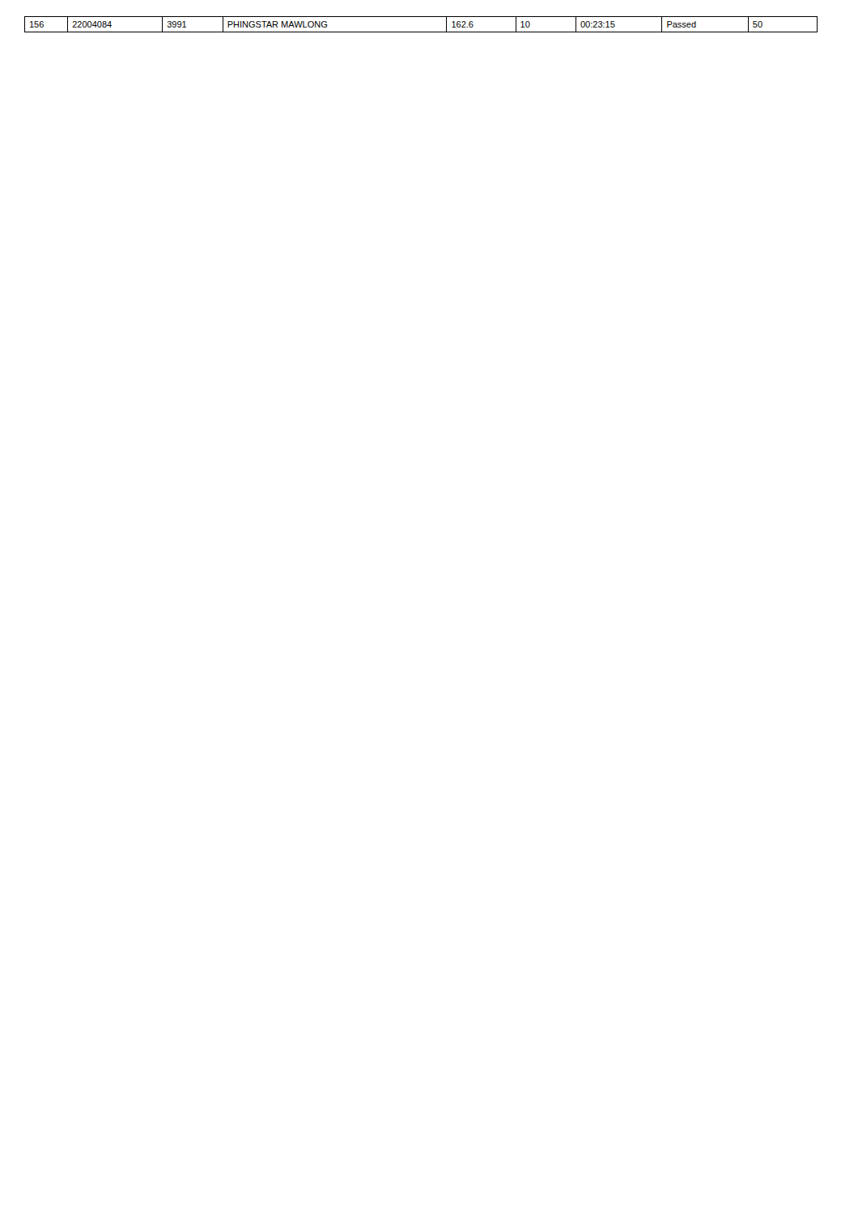| 156 | 22004084 | 3991 | PHINGSTAR MAWLONG | 162.6 | 10 | 00:23:15 | Passed | 50 |